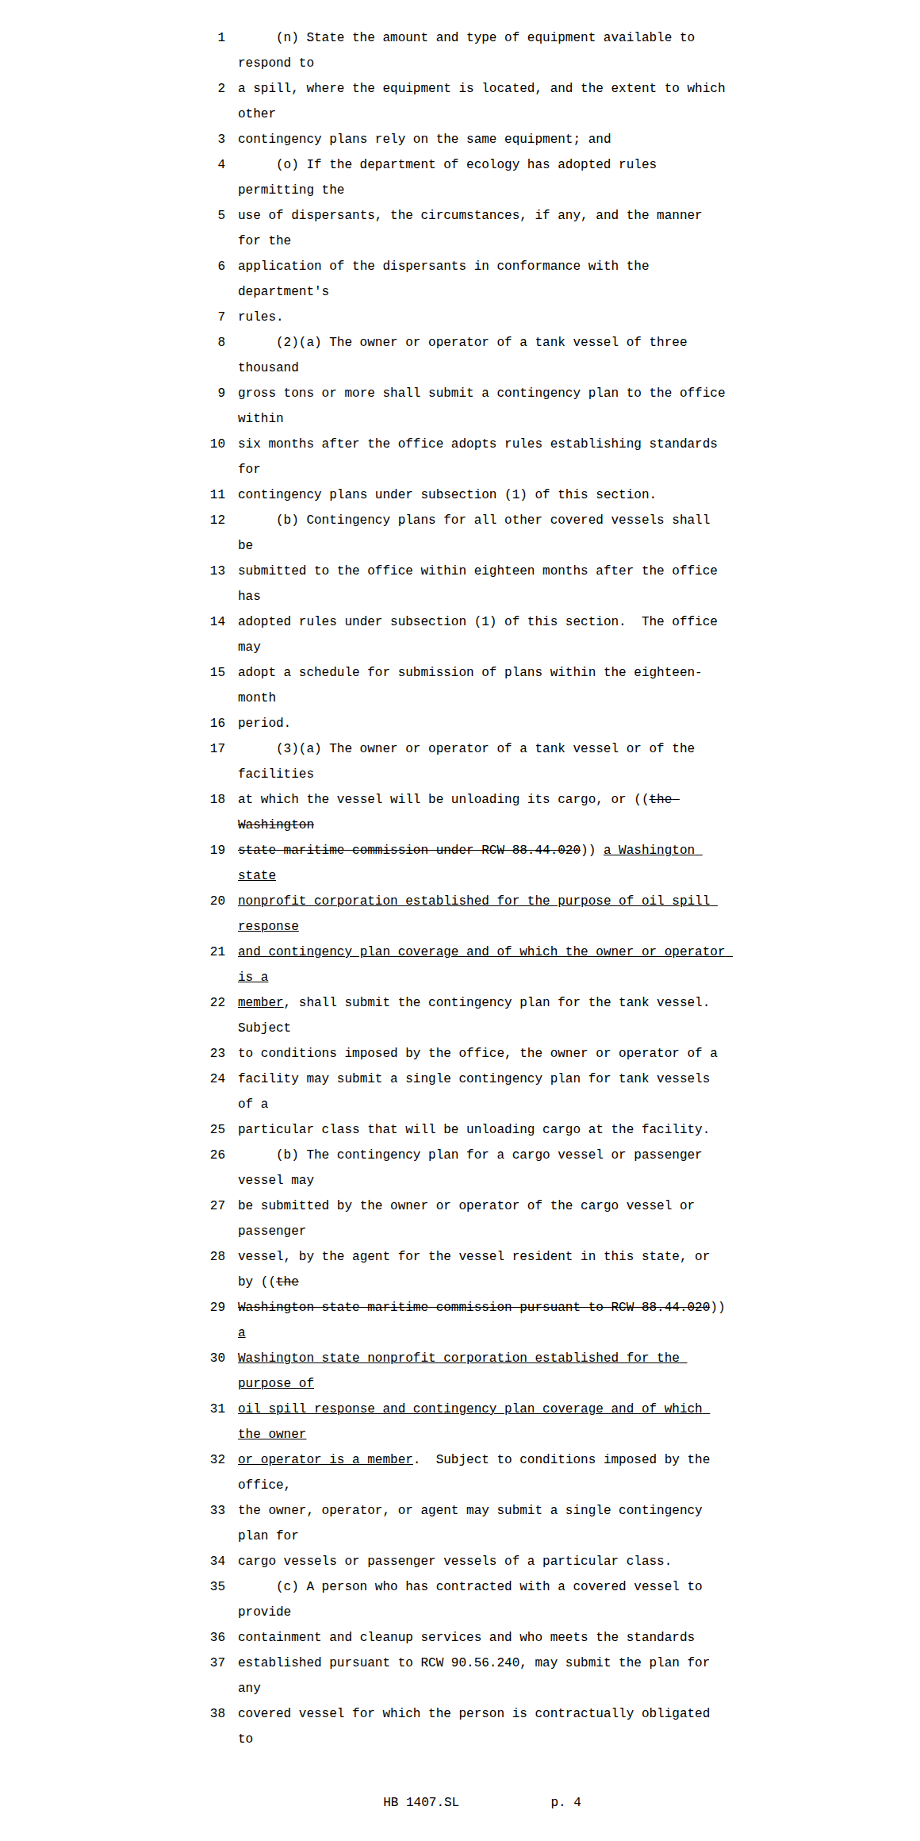(n) State the amount and type of equipment available to respond to
a spill, where the equipment is located, and the extent to which other
contingency plans rely on the same equipment; and
(o) If the department of ecology has adopted rules permitting the
use of dispersants, the circumstances, if any, and the manner for the
application of the dispersants in conformance with the department's
rules.
(2)(a) The owner or operator of a tank vessel of three thousand
gross tons or more shall submit a contingency plan to the office within
six months after the office adopts rules establishing standards for
contingency plans under subsection (1) of this section.
(b) Contingency plans for all other covered vessels shall be
submitted to the office within eighteen months after the office has
adopted rules under subsection (1) of this section. The office may
adopt a schedule for submission of plans within the eighteen-month
period.
(3)(a) The owner or operator of a tank vessel or of the facilities
at which the vessel will be unloading its cargo, or ((the Washington
state maritime commission under RCW 88.44.020)) a Washington state
nonprofit corporation established for the purpose of oil spill response
and contingency plan coverage and of which the owner or operator is a
member, shall submit the contingency plan for the tank vessel. Subject
to conditions imposed by the office, the owner or operator of a
facility may submit a single contingency plan for tank vessels of a
particular class that will be unloading cargo at the facility.
(b) The contingency plan for a cargo vessel or passenger vessel may
be submitted by the owner or operator of the cargo vessel or passenger
vessel, by the agent for the vessel resident in this state, or by ((the
Washington state maritime commission pursuant to RCW 88.44.020)) a
Washington state nonprofit corporation established for the purpose of
oil spill response and contingency plan coverage and of which the owner
or operator is a member. Subject to conditions imposed by the office,
the owner, operator, or agent may submit a single contingency plan for
cargo vessels or passenger vessels of a particular class.
(c) A person who has contracted with a covered vessel to provide
containment and cleanup services and who meets the standards
established pursuant to RCW 90.56.240, may submit the plan for any
covered vessel for which the person is contractually obligated to
HB 1407.SL p. 4